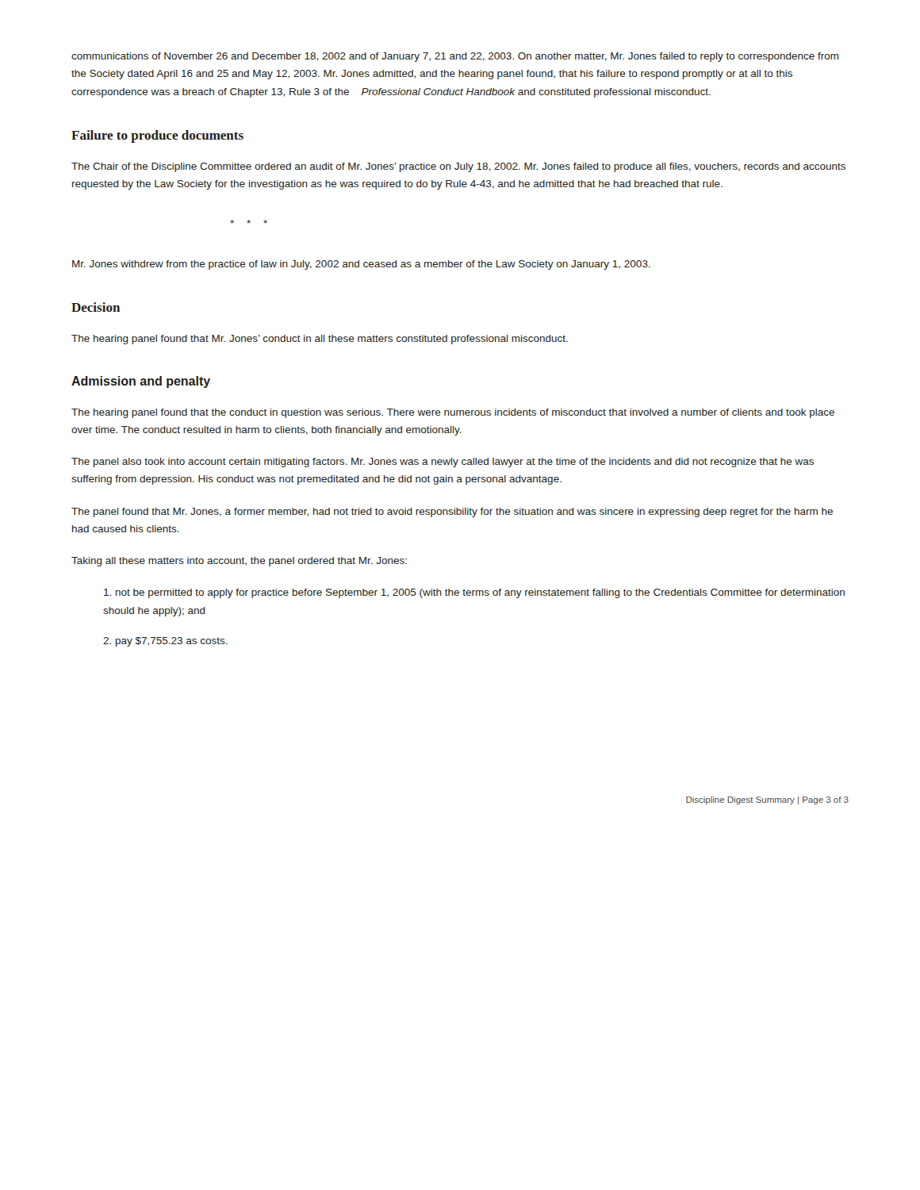communications of November 26 and December 18, 2002 and of January 7, 21 and 22, 2003. On another matter, Mr. Jones failed to reply to correspondence from the Society dated April 16 and 25 and May 12, 2003. Mr. Jones admitted, and the hearing panel found, that his failure to respond promptly or at all to this correspondence was a breach of Chapter 13, Rule 3 of the Professional Conduct Handbook and constituted professional misconduct.
Failure to produce documents
The Chair of the Discipline Committee ordered an audit of Mr. Jones’ practice on July 18, 2002. Mr. Jones failed to produce all files, vouchers, records and accounts requested by the Law Society for the investigation as he was required to do by Rule 4-43, and he admitted that he had breached that rule.
* * *
Mr. Jones withdrew from the practice of law in July, 2002 and ceased as a member of the Law Society on January 1, 2003.
Decision
The hearing panel found that Mr. Jones’ conduct in all these matters constituted professional misconduct.
Admission and penalty
The hearing panel found that the conduct in question was serious. There were numerous incidents of misconduct that involved a number of clients and took place over time. The conduct resulted in harm to clients, both financially and emotionally.
The panel also took into account certain mitigating factors. Mr. Jones was a newly called lawyer at the time of the incidents and did not recognize that he was suffering from depression. His conduct was not premeditated and he did not gain a personal advantage.
The panel found that Mr. Jones, a former member, had not tried to avoid responsibility for the situation and was sincere in expressing deep regret for the harm he had caused his clients.
Taking all these matters into account, the panel ordered that Mr. Jones:
1. not be permitted to apply for practice before September 1, 2005 (with the terms of any reinstatement falling to the Credentials Committee for determination should he apply); and
2. pay $7,755.23 as costs.
Discipline Digest Summary | Page 3 of 3